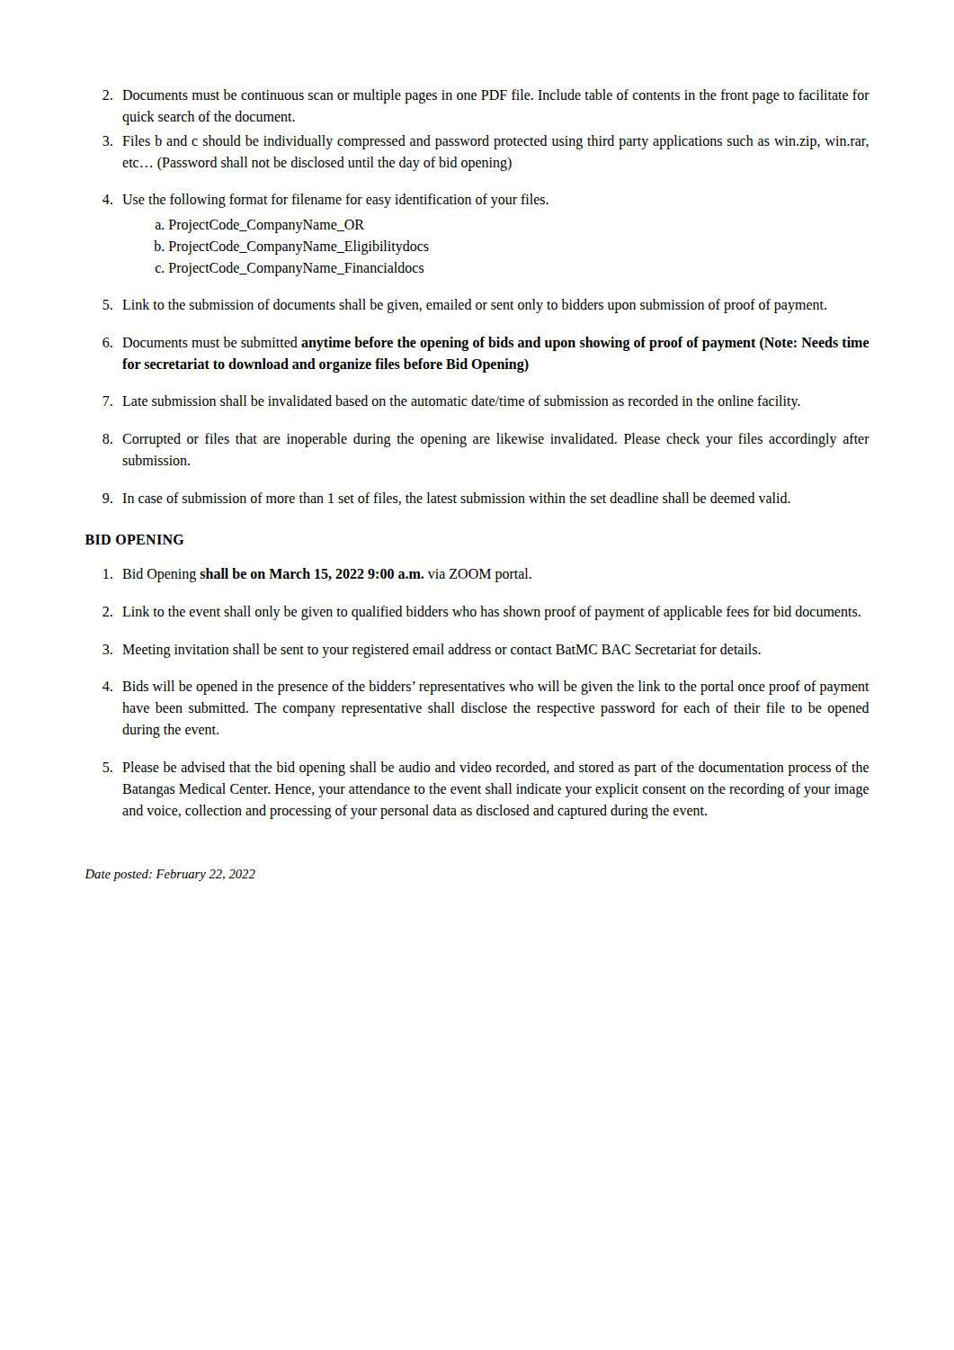Documents must be continuous scan or multiple pages in one PDF file. Include table of contents in the front page to facilitate for quick search of the document.
Files b and c should be individually compressed and password protected using third party applications such as win.zip, win.rar, etc… (Password shall not be disclosed until the day of bid opening)
Use the following format for filename for easy identification of your files.
ProjectCode_CompanyName_OR
ProjectCode_CompanyName_Eligibilitydocs
ProjectCode_CompanyName_Financialdocs
Link to the submission of documents shall be given, emailed or sent only to bidders upon submission of proof of payment.
Documents must be submitted anytime before the opening of bids and upon showing of proof of payment (Note: Needs time for secretariat to download and organize files before Bid Opening)
Late submission shall be invalidated based on the automatic date/time of submission as recorded in the online facility.
Corrupted or files that are inoperable during the opening are likewise invalidated. Please check your files accordingly after submission.
In case of submission of more than 1 set of files, the latest submission within the set deadline shall be deemed valid.
BID OPENING
Bid Opening shall be on March 15, 2022 9:00 a.m. via ZOOM portal.
Link to the event shall only be given to qualified bidders who has shown proof of payment of applicable fees for bid documents.
Meeting invitation shall be sent to your registered email address or contact BatMC BAC Secretariat for details.
Bids will be opened in the presence of the bidders’ representatives who will be given the link to the portal once proof of payment have been submitted. The company representative shall disclose the respective password for each of their file to be opened during the event.
Please be advised that the bid opening shall be audio and video recorded, and stored as part of the documentation process of the Batangas Medical Center. Hence, your attendance to the event shall indicate your explicit consent on the recording of your image and voice, collection and processing of your personal data as disclosed and captured during the event.
Date posted: February 22, 2022